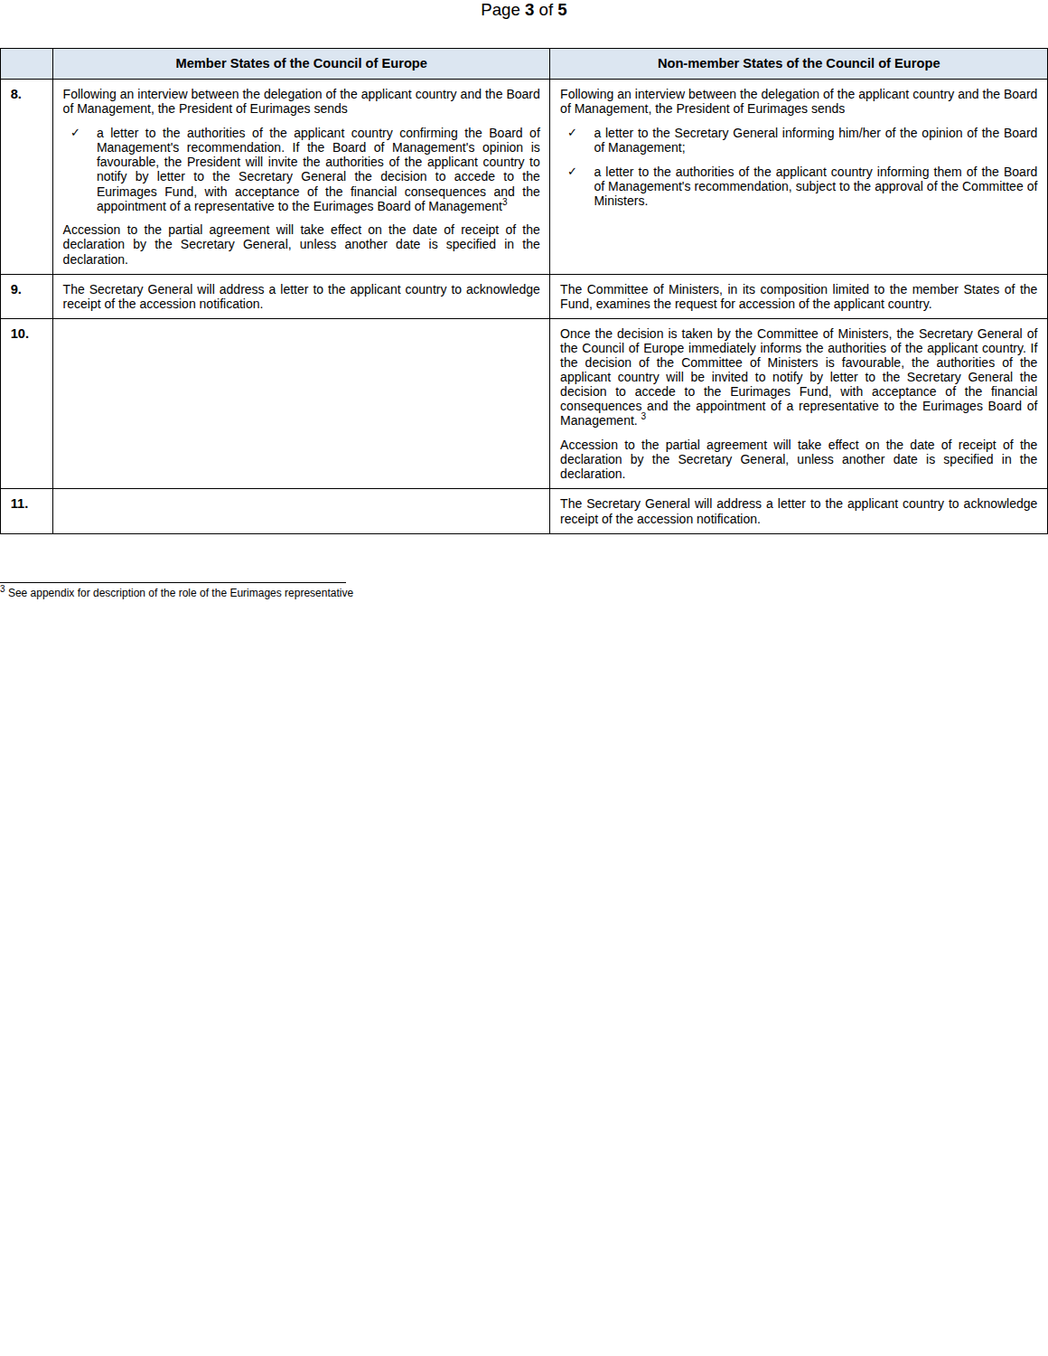Page 3 of 5
| | Member States of the Council of Europe | Non-member States of the Council of Europe |
| --- | --- | --- |
| 8. | Following an interview between the delegation of the applicant country and the Board of Management, the President of Eurimages sends a letter to the authorities of the applicant country confirming the Board of Management's recommendation. If the Board of Management's opinion is favourable, the President will invite the authorities of the applicant country to notify by letter to the Secretary General the decision to accede to the Eurimages Fund, with acceptance of the financial consequences and the appointment of a representative to the Eurimages Board of Management 3 Accession to the partial agreement will take effect on the date of receipt of the declaration by the Secretary General, unless another date is specified in the declaration. | Following an interview between the delegation of the applicant country and the Board of Management, the President of Eurimages sends a letter to the Secretary General informing him/her of the opinion of the Board of Management; a letter to the authorities of the applicant country informing them of the Board of Management's recommendation, subject to the approval of the Committee of Ministers. |
| 9. | The Secretary General will address a letter to the applicant country to acknowledge receipt of the accession notification. | The Committee of Ministers, in its composition limited to the member States of the Fund, examines the request for accession of the applicant country. |
| 10. | | Once the decision is taken by the Committee of Ministers, the Secretary General of the Council of Europe immediately informs the authorities of the applicant country. If the decision of the Committee of Ministers is favourable, the authorities of the applicant country will be invited to notify by letter to the Secretary General the decision to accede to the Eurimages Fund, with acceptance of the financial consequences and the appointment of a representative to the Eurimages Board of Management. 3 Accession to the partial agreement will take effect on the date of receipt of the declaration by the Secretary General, unless another date is specified in the declaration. |
| 11. | | The Secretary General will address a letter to the applicant country to acknowledge receipt of the accession notification. |
3 See appendix for description of the role of the Eurimages representative